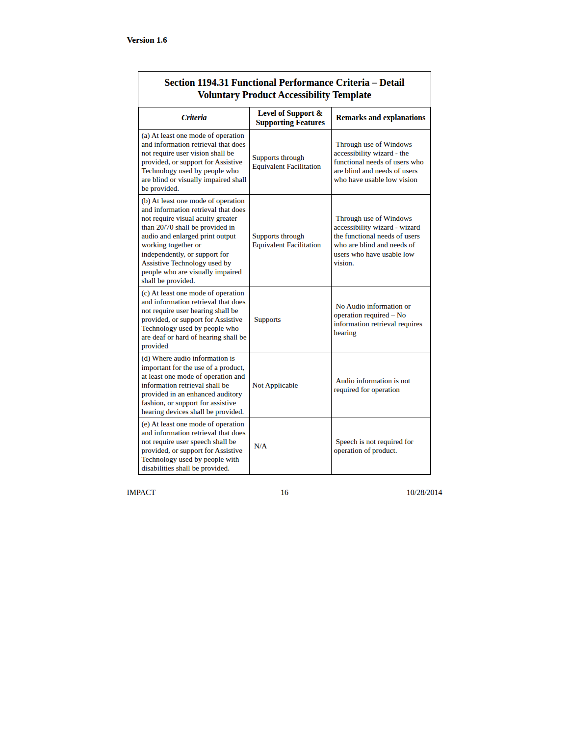Version 1.6
Section 1194.31 Functional Performance Criteria – Detail
Voluntary Product Accessibility Template
| Criteria | Level of Support & Supporting Features | Remarks and explanations |
| --- | --- | --- |
| (a) At least one mode of operation and information retrieval that does not require user vision shall be provided, or support for Assistive Technology used by people who are blind or visually impaired shall be provided. | Supports through Equivalent Facilitation | Through use of Windows accessibility wizard - the functional needs of users who are blind and needs of users who have usable low vision |
| (b) At least one mode of operation and information retrieval that does not require visual acuity greater than 20/70 shall be provided in audio and enlarged print output working together or independently, or support for Assistive Technology used by people who are visually impaired shall be provided. | Supports through Equivalent Facilitation | Through use of Windows accessibility wizard - wizard the functional needs of users who are blind and needs of users who have usable low vision. |
| (c) At least one mode of operation and information retrieval that does not require user hearing shall be provided, or support for Assistive Technology used by people who are deaf or hard of hearing shall be provided | Supports | No Audio information or operation required – No information retrieval requires hearing |
| (d) Where audio information is important for the use of a product, at least one mode of operation and information retrieval shall be provided in an enhanced auditory fashion, or support for assistive hearing devices shall be provided. | Not Applicable | Audio information is not required for operation |
| (e) At least one mode of operation and information retrieval that does not require user speech shall be provided, or support for Assistive Technology used by people with disabilities shall be provided. | N/A | Speech is not required for operation of product. |
IMPACT
16
10/28/2014